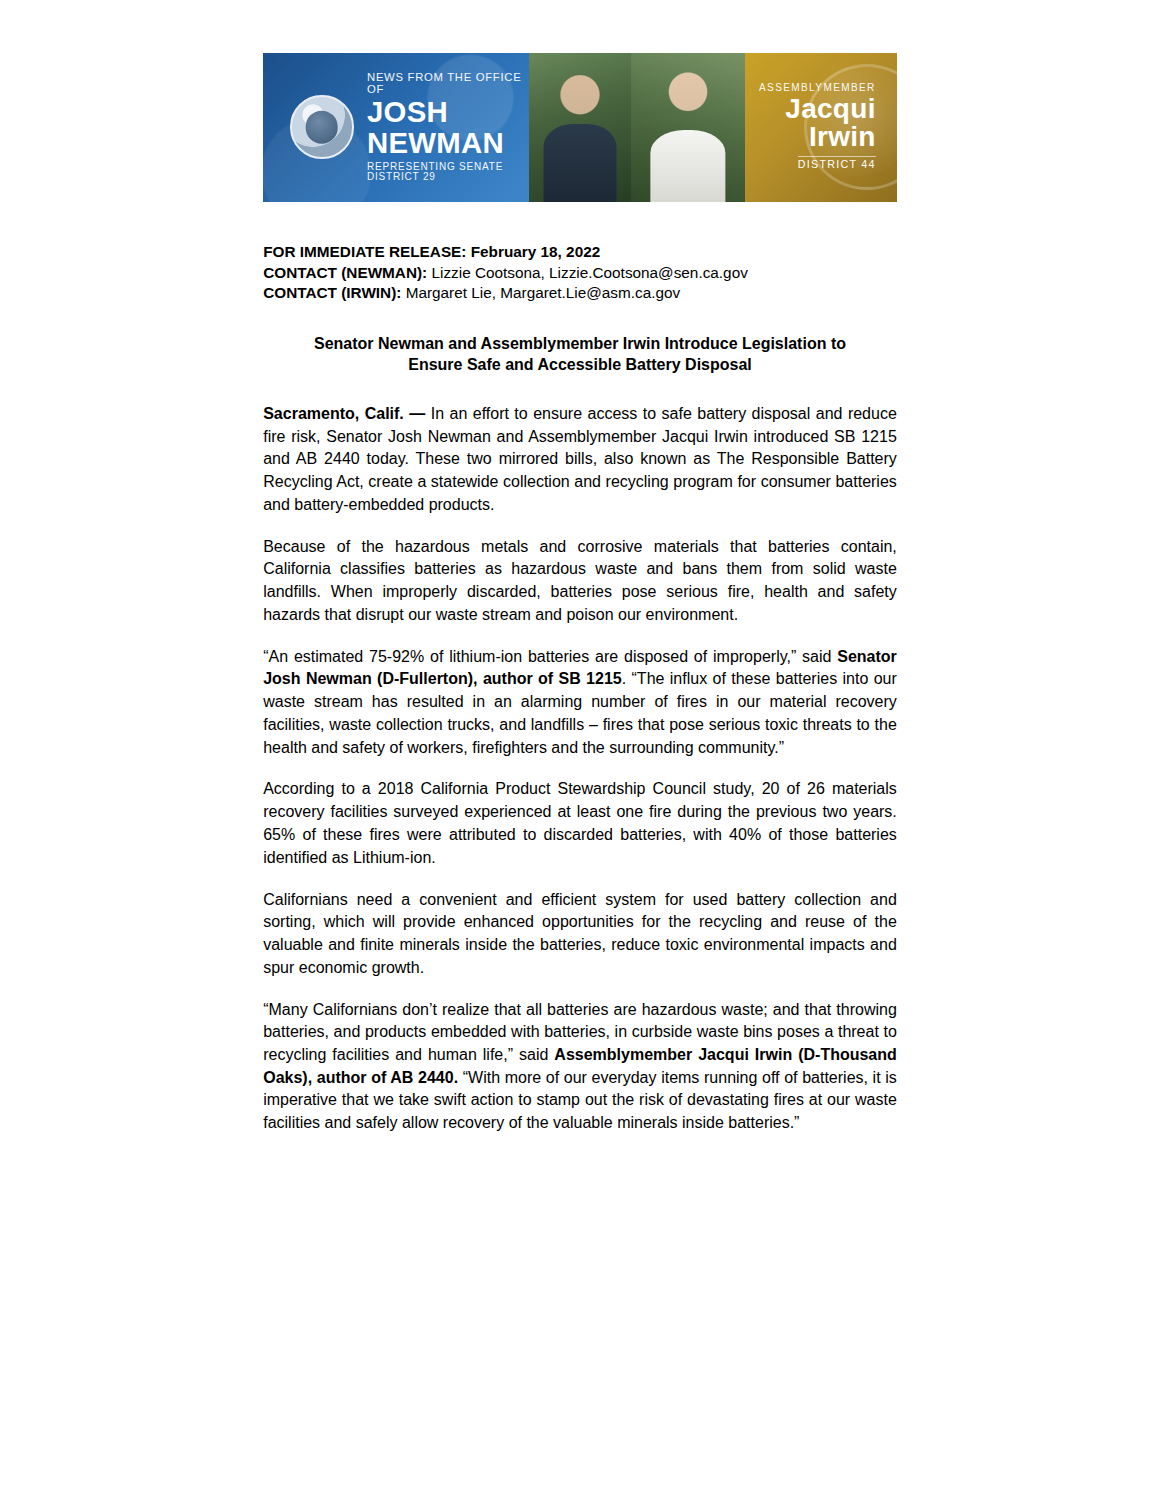News from the Office of
JOSH NEWMAN
Representing Senate District 29
Assemblymember
Jacqui Irwin
District 44
FOR IMMEDIATE RELEASE: February 18, 2022
CONTACT (NEWMAN): Lizzie Cootsona, Lizzie.Cootsona@sen.ca.gov
CONTACT (IRWIN): Margaret Lie, Margaret.Lie@asm.ca.gov
Senator Newman and Assemblymember Irwin Introduce Legislation to Ensure Safe and Accessible Battery Disposal
Sacramento, Calif. — In an effort to ensure access to safe battery disposal and reduce fire risk, Senator Josh Newman and Assemblymember Jacqui Irwin introduced SB 1215 and AB 2440 today. These two mirrored bills, also known as The Responsible Battery Recycling Act, create a statewide collection and recycling program for consumer batteries and battery-embedded products.
Because of the hazardous metals and corrosive materials that batteries contain, California classifies batteries as hazardous waste and bans them from solid waste landfills. When improperly discarded, batteries pose serious fire, health and safety hazards that disrupt our waste stream and poison our environment.
“An estimated 75-92% of lithium-ion batteries are disposed of improperly,” said Senator Josh Newman (D-Fullerton), author of SB 1215. “The influx of these batteries into our waste stream has resulted in an alarming number of fires in our material recovery facilities, waste collection trucks, and landfills – fires that pose serious toxic threats to the health and safety of workers, firefighters and the surrounding community.”
According to a 2018 California Product Stewardship Council study, 20 of 26 materials recovery facilities surveyed experienced at least one fire during the previous two years. 65% of these fires were attributed to discarded batteries, with 40% of those batteries identified as Lithium-ion.
Californians need a convenient and efficient system for used battery collection and sorting, which will provide enhanced opportunities for the recycling and reuse of the valuable and finite minerals inside the batteries, reduce toxic environmental impacts and spur economic growth.
“Many Californians don’t realize that all batteries are hazardous waste; and that throwing batteries, and products embedded with batteries, in curbside waste bins poses a threat to recycling facilities and human life,” said Assemblymember Jacqui Irwin (D-Thousand Oaks), author of AB 2440. “With more of our everyday items running off of batteries, it is imperative that we take swift action to stamp out the risk of devastating fires at our waste facilities and safely allow recovery of the valuable minerals inside batteries.”